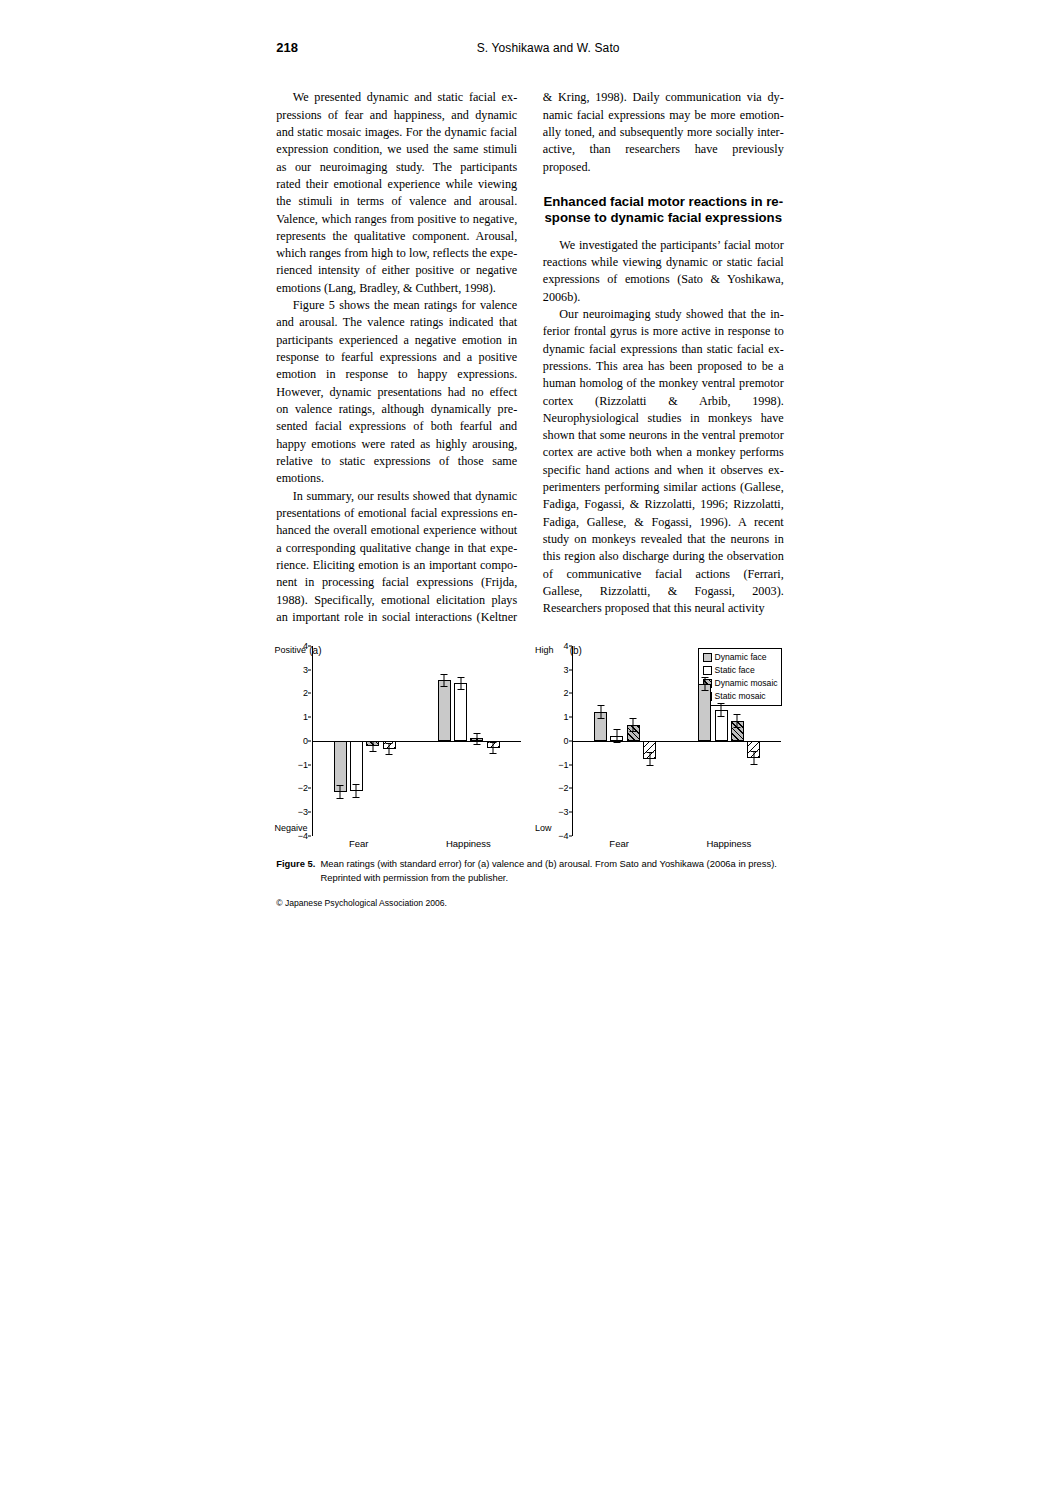218
S. Yoshikawa and W. Sato
We presented dynamic and static facial expressions of fear and happiness, and dynamic and static mosaic images. For the dynamic facial expression condition, we used the same stimuli as our neuroimaging study. The participants rated their emotional experience while viewing the stimuli in terms of valence and arousal. Valence, which ranges from positive to negative, represents the qualitative component. Arousal, which ranges from high to low, reflects the experienced intensity of either positive or negative emotions (Lang, Bradley, & Cuthbert, 1998).
Figure 5 shows the mean ratings for valence and arousal. The valence ratings indicated that participants experienced a negative emotion in response to fearful expressions and a positive emotion in response to happy expressions. However, dynamic presentations had no effect on valence ratings, although dynamically presented facial expressions of both fearful and happy emotions were rated as highly arousing, relative to static expressions of those same emotions.
In summary, our results showed that dynamic presentations of emotional facial expressions enhanced the overall emotional experience without a corresponding qualitative change in that experience. Eliciting emotion is an important component in processing facial expressions (Frijda, 1988). Specifically, emotional elicitation plays an important role in social interactions (Keltner & Kring, 1998). Daily communication via dynamic facial expressions may be more emotionally toned, and subsequently more socially interactive, than researchers have previously proposed.
Enhanced facial motor reactions in response to dynamic facial expressions
We investigated the participants’ facial motor reactions while viewing dynamic or static facial expressions of emotions (Sato & Yoshikawa, 2006b).
Our neuroimaging study showed that the inferior frontal gyrus is more active in response to dynamic facial expressions than static facial expressions. This area has been proposed to be a human homolog of the monkey ventral premotor cortex (Rizzolatti & Arbib, 1998). Neurophysiological studies in monkeys have shown that some neurons in the ventral premotor cortex are active both when a monkey performs specific hand actions and when it observes experimenters performing similar actions (Gallese, Fadiga, Fogassi, & Rizzolatti, 1996; Rizzolatti, Fadiga, Gallese, & Fogassi, 1996). A recent study on monkeys revealed that the neurons in this region also discharge during the observation of communicative facial actions (Ferrari, Gallese, Rizzolatti, & Fogassi, 2003). Researchers proposed that this neural activity
Positive
Negaive
(a)
4 3 2 1 0 −1 −2 −3 −4
Fear Happiness
High
Low
(b)
Dynamic face
Static face
Dynamic mosaic
Static mosaic
4 3 2 1 0 −1 −2 −3 −4
Fear Happiness
Figure 5.
Mean ratings (with standard error) for (a) valence and (b) arousal. From Sato and Yoshikawa (2006a in press). Reprinted with permission from the publisher.
© Japanese Psychological Association 2006.